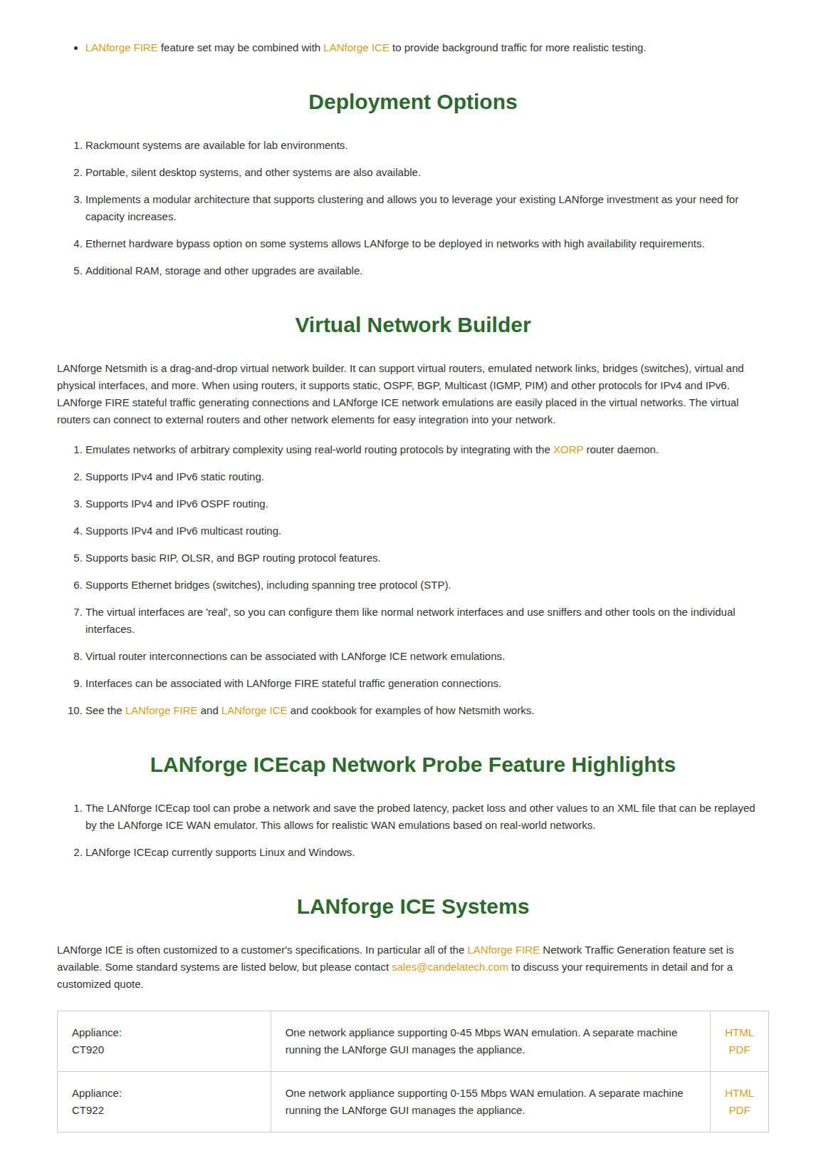LANforge FIRE feature set may be combined with LANforge ICE to provide background traffic for more realistic testing.
Deployment Options
Rackmount systems are available for lab environments.
Portable, silent desktop systems, and other systems are also available.
Implements a modular architecture that supports clustering and allows you to leverage your existing LANforge investment as your need for capacity increases.
Ethernet hardware bypass option on some systems allows LANforge to be deployed in networks with high availability requirements.
Additional RAM, storage and other upgrades are available.
Virtual Network Builder
LANforge Netsmith is a drag-and-drop virtual network builder. It can support virtual routers, emulated network links, bridges (switches), virtual and physical interfaces, and more. When using routers, it supports static, OSPF, BGP, Multicast (IGMP, PIM) and other protocols for IPv4 and IPv6. LANforge FIRE stateful traffic generating connections and LANforge ICE network emulations are easily placed in the virtual networks. The virtual routers can connect to external routers and other network elements for easy integration into your network.
Emulates networks of arbitrary complexity using real-world routing protocols by integrating with the XORP router daemon.
Supports IPv4 and IPv6 static routing.
Supports IPv4 and IPv6 OSPF routing.
Supports IPv4 and IPv6 multicast routing.
Supports basic RIP, OLSR, and BGP routing protocol features.
Supports Ethernet bridges (switches), including spanning tree protocol (STP).
The virtual interfaces are 'real', so you can configure them like normal network interfaces and use sniffers and other tools on the individual interfaces.
Virtual router interconnections can be associated with LANforge ICE network emulations.
Interfaces can be associated with LANforge FIRE stateful traffic generation connections.
See the LANforge FIRE and LANforge ICE and cookbook for examples of how Netsmith works.
LANforge ICEcap Network Probe Feature Highlights
The LANforge ICEcap tool can probe a network and save the probed latency, packet loss and other values to an XML file that can be replayed by the LANforge ICE WAN emulator. This allows for realistic WAN emulations based on real-world networks.
LANforge ICEcap currently supports Linux and Windows.
LANforge ICE Systems
LANforge ICE is often customized to a customer's specifications. In particular all of the LANforge FIRE Network Traffic Generation feature set is available. Some standard systems are listed below, but please contact sales@candelatech.com to discuss your requirements in detail and for a customized quote.
| Appliance: CT920 | One network appliance supporting 0-45 Mbps WAN emulation. A separate machine running the LANforge GUI manages the appliance. | HTML PDF |
| Appliance: CT922 | One network appliance supporting 0-155 Mbps WAN emulation. A separate machine running the LANforge GUI manages the appliance. | HTML PDF |